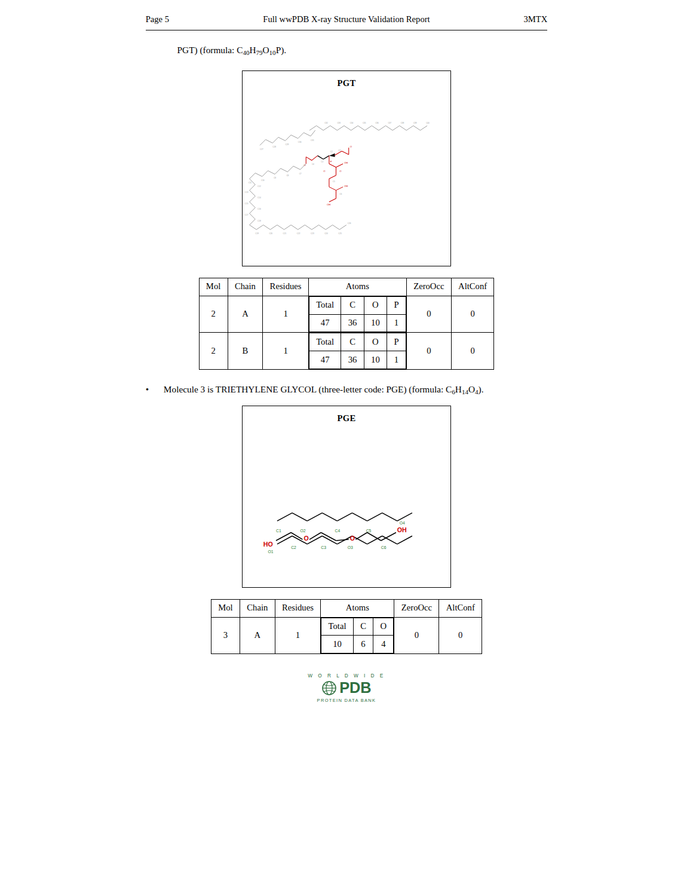Page 5
Full wwPDB X-ray Structure Validation Report
3MTX
PGT) (formula: C40H79O10P).
PGT
C40 C39 C38 C37 C36 C35 C34 C33 C32 C31 C30 C29 C28 C27 O O OH OH OH P O O C2 C1 C3 C4 C5 C6 C7 C8 C9 C10 C11 C12 C13 C14 C15 C16 C17 C18 C19 C20 C21 C22 C23 C24 C25 C26
| Mol | Chain | Residues | Atoms | ZeroOcc | AltConf |
| --- | --- | --- | --- | --- | --- |
| 2 | A | 1 | / Total / C / O / P / / 47 / 36 / 10 / 1 / | 0 | 0 |
| 2 | B | 1 | / Total / C / O / P / / 47 / 36 / 10 / 1 / | 0 | 0 |
Molecule 3 is TRIETHYLENE GLYCOL (three-letter code: PGE) (formula: C6H14O4).
PGE
HO O1 C1 C2 O O2 C3 C4 O O3 C5 C6 OH O4
| Mol | Chain | Residues | Atoms | ZeroOcc | AltConf |
| --- | --- | --- | --- | --- | --- |
| 3 | A | 1 | / Total / C / O / / 10 / 6 / 4 / | 0 | 0 |
W O R L D W I D E
PDB
PROTEIN DATA BANK